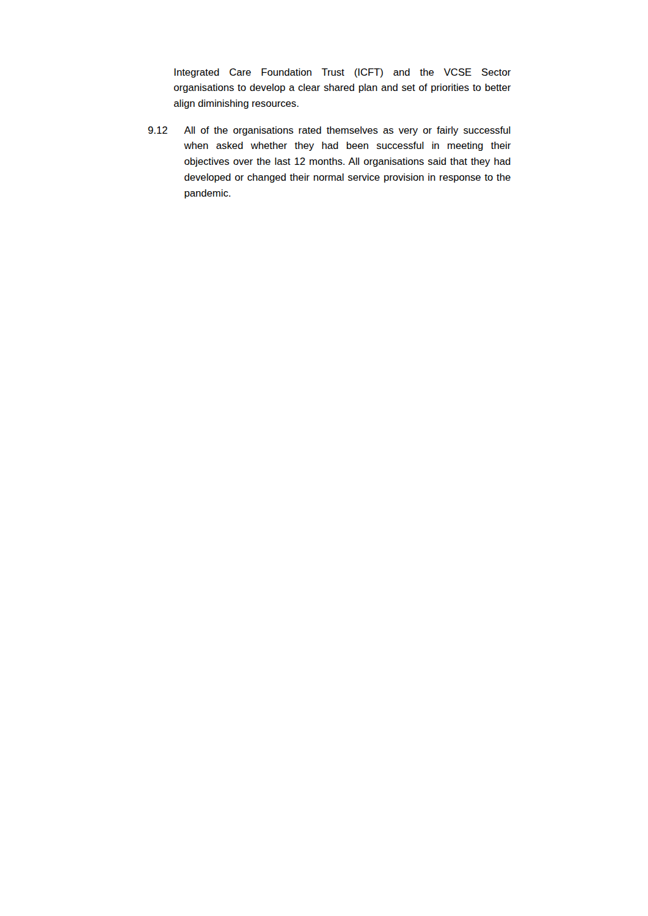Integrated Care Foundation Trust (ICFT) and the VCSE Sector organisations to develop a clear shared plan and set of priorities to better align diminishing resources.
9.12
All of the organisations rated themselves as very or fairly successful when asked whether they had been successful in meeting their objectives over the last 12 months. All organisations said that they had developed or changed their normal service provision in response to the pandemic.